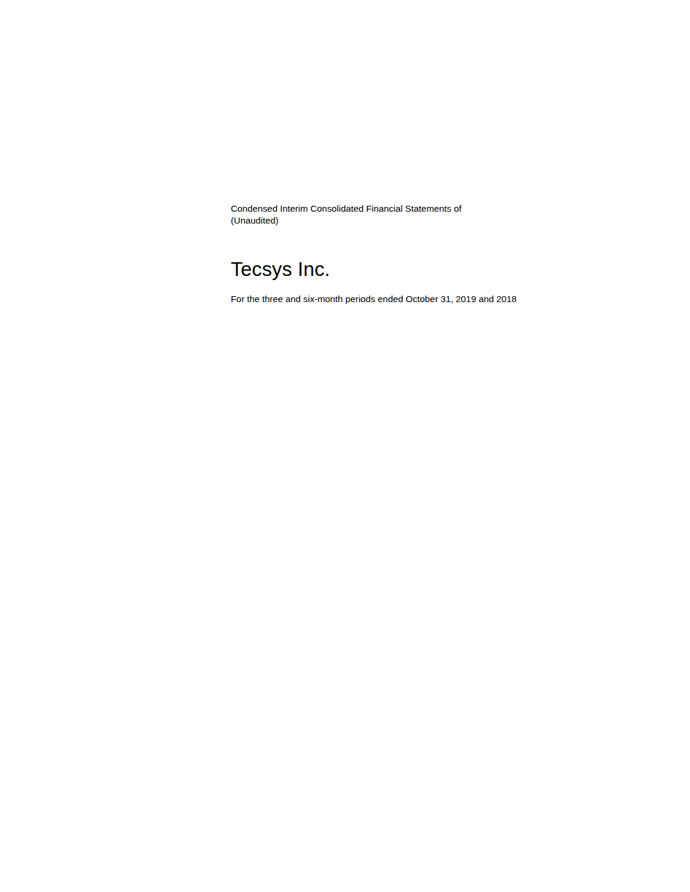Condensed Interim Consolidated Financial Statements of
(Unaudited)
Tecsys Inc.
For the three and six-month periods ended October 31, 2019 and 2018